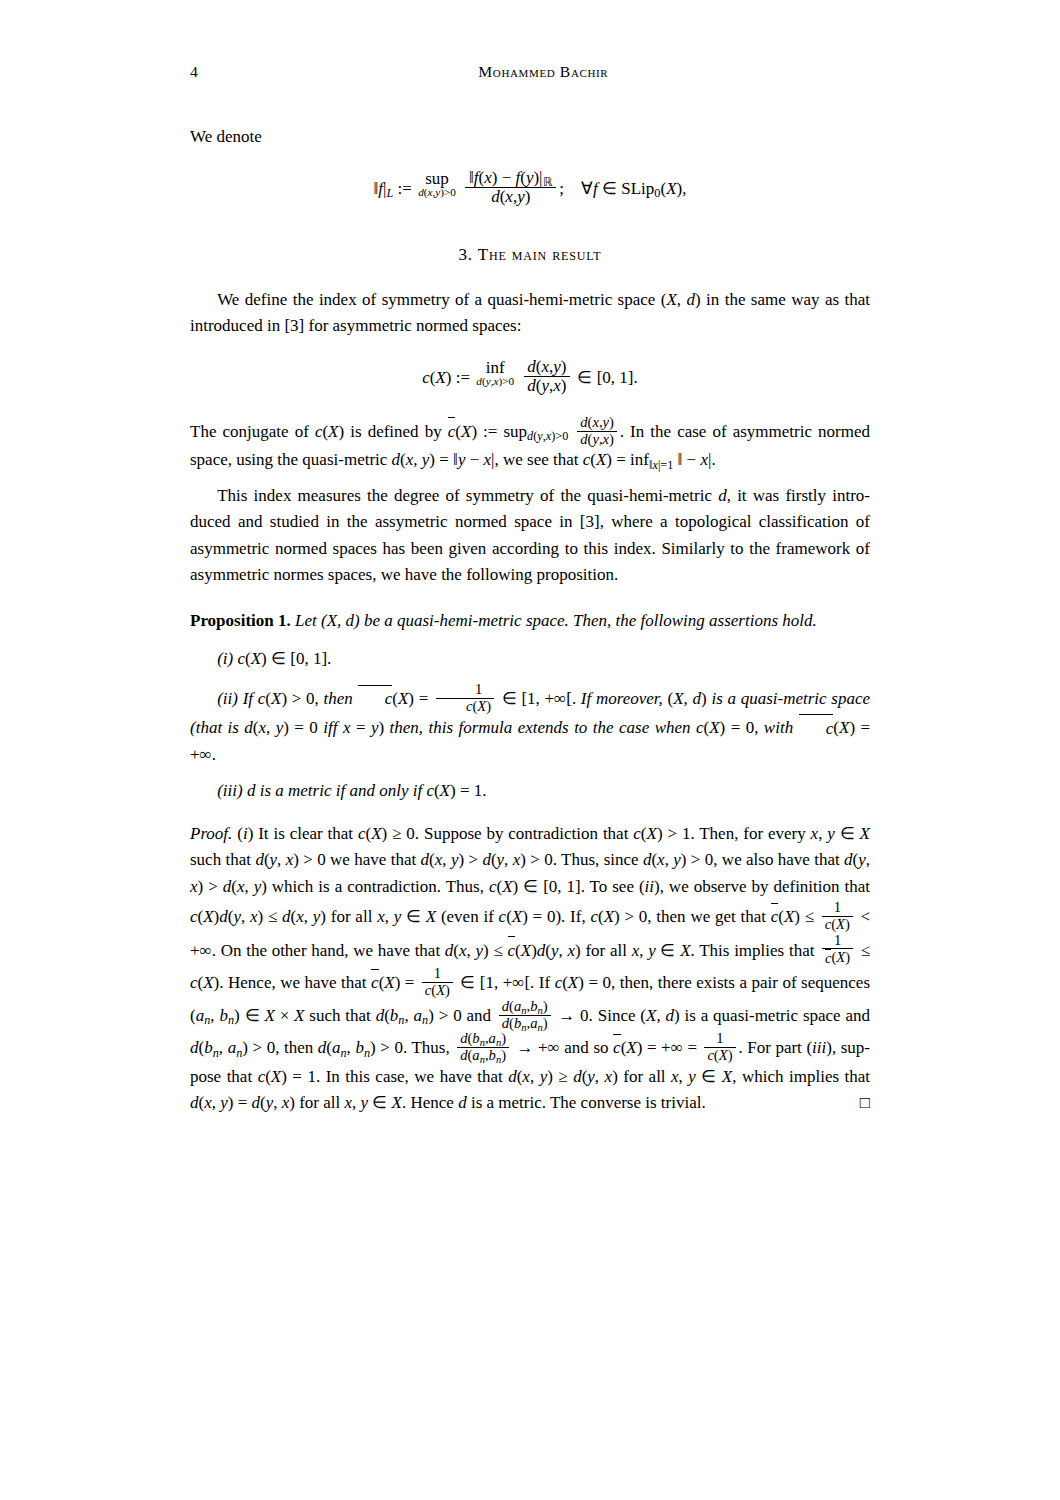4 Mohammed Bachir
We denote
‖f|L := sup d(x,y)>0 ‖f(x) − f(y)|ℝ d(x,y); ∀f ∈ SLip0(X),
3. The main result
We define the index of symmetry of a quasi-hemi-metric space (X, d) in the same way as that introduced in [3] for asymmetric normed spaces:
c(X) := inf d(y,x)>0 d(x,y) d(y,x) ∈ [0, 1].
The conjugate of c(X) is defined by c(X) := supd(y,x)>0 d(x,y) d(y,x). In the case of asymmetric normed space, using the quasi-metric d(x, y) = ‖y − x|, we see that c(X) = inf‖x|=1 ‖ − x|.
This index measures the degree of symmetry of the quasi-hemi-metric d, it was firstly introduced and studied in the assymetric normed space in [3], where a topological classification of asymmetric normed spaces has been given according to this index. Similarly to the framework of asymmetric normes spaces, we have the following proposition.
Proposition 1. Let (X, d) be a quasi-hemi-metric space. Then, the following assertions hold.
(i) c(X) ∈ [0, 1].
(ii) If c(X) > 0, then c(X) = 1 c(X) ∈ [1, +∞[. If moreover, (X, d) is a quasi-metric space (that is d(x, y) = 0 iff x = y) then, this formula extends to the case when c(X) = 0, with c(X) = +∞.
(iii) d is a metric if and only if c(X) = 1.
Proof. (i) It is clear that c(X) ≥ 0. Suppose by contradiction that c(X) > 1. Then, for every x, y ∈ X such that d(y, x) > 0 we have that d(x, y) > d(y, x) > 0. Thus, since d(x, y) > 0, we also have that d(y, x) > d(x, y) which is a contradiction. Thus, c(X) ∈ [0, 1]. To see (ii), we observe by definition that c(X)d(y, x) ≤ d(x, y) for all x, y ∈ X (even if c(X) = 0). If, c(X) > 0, then we get that c(X) ≤ 1 c(X) < +∞. On the other hand, we have that d(x, y) ≤ c(X)d(y, x) for all x, y ∈ X. This implies that 1 c(X) ≤ c(X). Hence, we have that c(X) = 1 c(X) ∈ [1, +∞[. If c(X) = 0, then, there exists a pair of sequences (an, bn) ∈ X × X such that d(bn, an) > 0 and d(an,bn) d(bn,an) → 0. Since (X, d) is a quasi-metric space and d(bn, an) > 0, then d(an, bn) > 0. Thus, d(bn,an) d(an,bn) → +∞ and so c(X) = +∞ = 1 c(X). For part (iii), suppose that c(X) = 1. In this case, we have that d(x, y) ≥ d(y, x) for all x, y ∈ X, which implies that d(x, y) = d(y, x) for all x, y ∈ X. Hence d is a metric. The converse is trivial.□